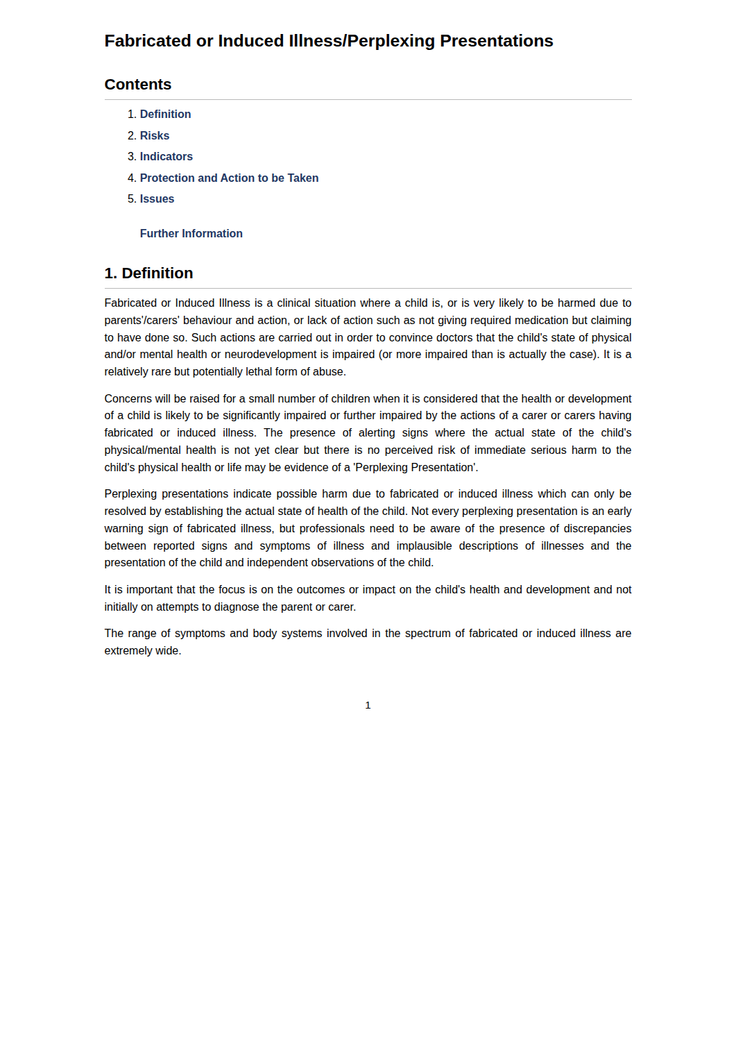Fabricated or Induced Illness/Perplexing Presentations
Contents
Definition
Risks
Indicators
Protection and Action to be Taken
Issues
Further Information
1. Definition
Fabricated or Induced Illness is a clinical situation where a child is, or is very likely to be harmed due to parents'/carers' behaviour and action, or lack of action such as not giving required medication but claiming to have done so. Such actions are carried out in order to convince doctors that the child's state of physical and/or mental health or neurodevelopment is impaired (or more impaired than is actually the case). It is a relatively rare but potentially lethal form of abuse.
Concerns will be raised for a small number of children when it is considered that the health or development of a child is likely to be significantly impaired or further impaired by the actions of a carer or carers having fabricated or induced illness. The presence of alerting signs where the actual state of the child's physical/mental health is not yet clear but there is no perceived risk of immediate serious harm to the child's physical health or life may be evidence of a 'Perplexing Presentation'.
Perplexing presentations indicate possible harm due to fabricated or induced illness which can only be resolved by establishing the actual state of health of the child. Not every perplexing presentation is an early warning sign of fabricated illness, but professionals need to be aware of the presence of discrepancies between reported signs and symptoms of illness and implausible descriptions of illnesses and the presentation of the child and independent observations of the child.
It is important that the focus is on the outcomes or impact on the child's health and development and not initially on attempts to diagnose the parent or carer.
The range of symptoms and body systems involved in the spectrum of fabricated or induced illness are extremely wide.
1